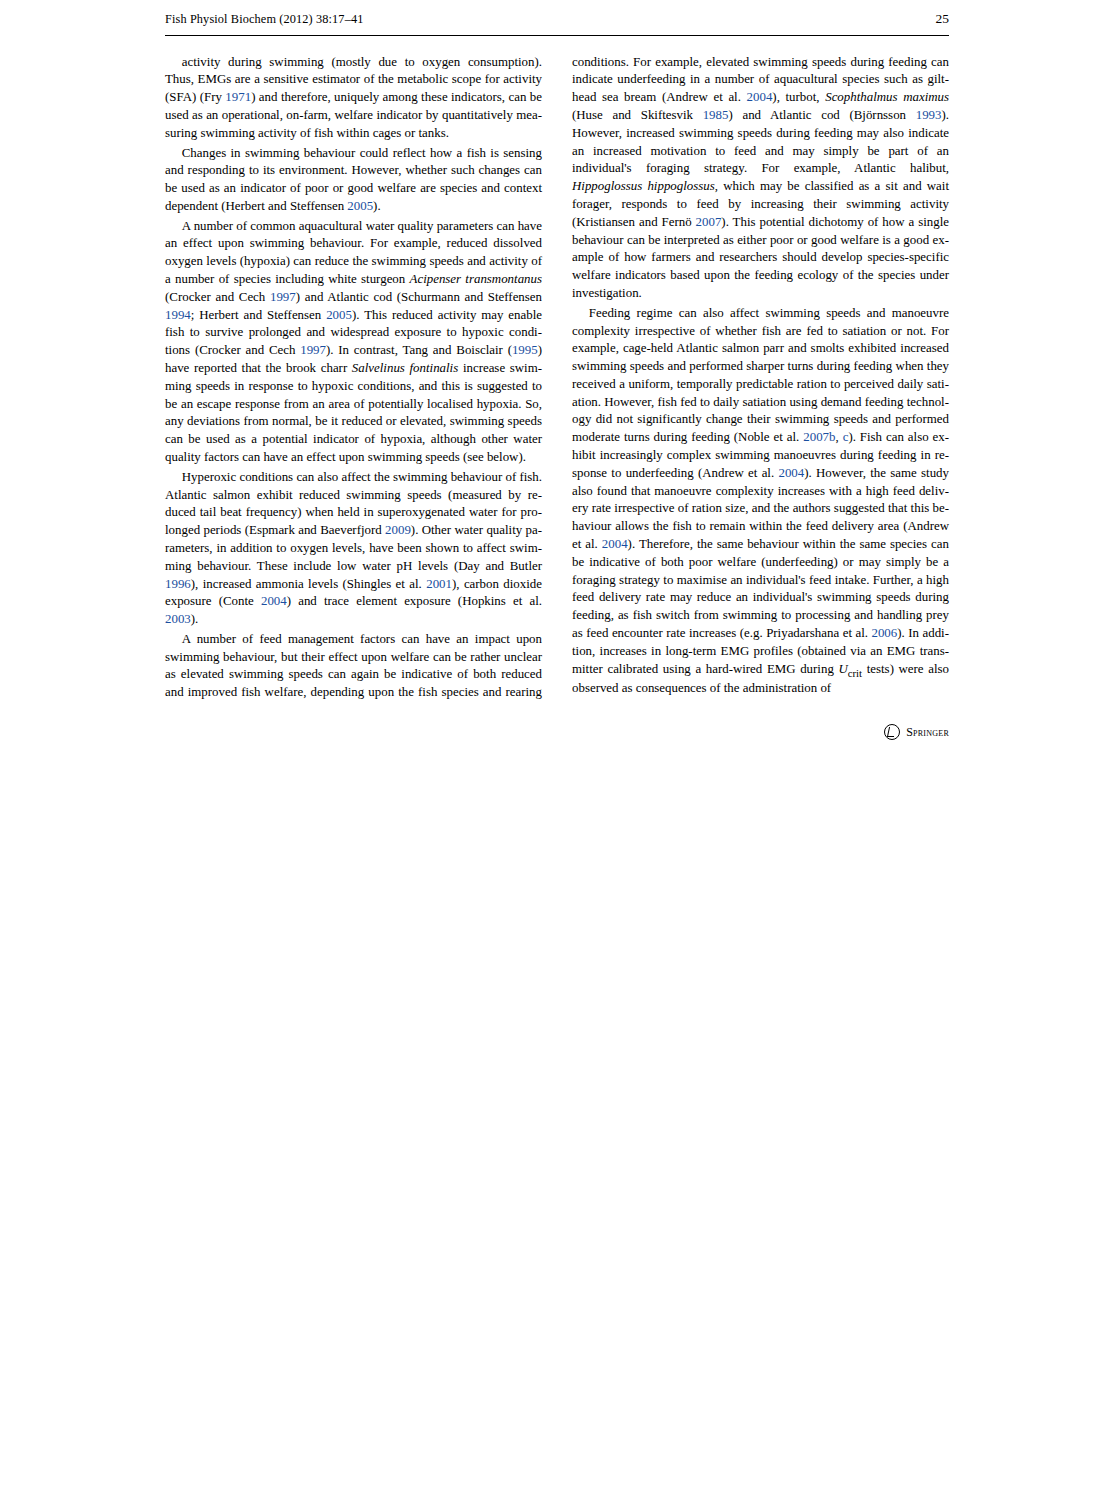Fish Physiol Biochem (2012) 38:17–41 25
activity during swimming (mostly due to oxygen consumption). Thus, EMGs are a sensitive estimator of the metabolic scope for activity (SFA) (Fry 1971) and therefore, uniquely among these indicators, can be used as an operational, on-farm, welfare indicator by quantitatively measuring swimming activity of fish within cages or tanks.
Changes in swimming behaviour could reflect how a fish is sensing and responding to its environment. However, whether such changes can be used as an indicator of poor or good welfare are species and context dependent (Herbert and Steffensen 2005).
A number of common aquacultural water quality parameters can have an effect upon swimming behaviour. For example, reduced dissolved oxygen levels (hypoxia) can reduce the swimming speeds and activity of a number of species including white sturgeon Acipenser transmontanus (Crocker and Cech 1997) and Atlantic cod (Schurmann and Steffensen 1994; Herbert and Steffensen 2005). This reduced activity may enable fish to survive prolonged and widespread exposure to hypoxic conditions (Crocker and Cech 1997). In contrast, Tang and Boisclair (1995) have reported that the brook charr Salvelinus fontinalis increase swimming speeds in response to hypoxic conditions, and this is suggested to be an escape response from an area of potentially localised hypoxia. So, any deviations from normal, be it reduced or elevated, swimming speeds can be used as a potential indicator of hypoxia, although other water quality factors can have an effect upon swimming speeds (see below).
Hyperoxic conditions can also affect the swimming behaviour of fish. Atlantic salmon exhibit reduced swimming speeds (measured by reduced tail beat frequency) when held in superoxygenated water for prolonged periods (Espmark and Baeverfjord 2009). Other water quality parameters, in addition to oxygen levels, have been shown to affect swimming behaviour. These include low water pH levels (Day and Butler 1996), increased ammonia levels (Shingles et al. 2001), carbon dioxide exposure (Conte 2004) and trace element exposure (Hopkins et al. 2003).
A number of feed management factors can have an impact upon swimming behaviour, but their effect upon welfare can be rather unclear as elevated swimming speeds can again be indicative of both reduced and improved fish welfare, depending upon the fish species and rearing conditions. For example, elevated swimming speeds during feeding can indicate underfeeding in a number of aquacultural species such as gilthead sea bream (Andrew et al. 2004), turbot, Scophthalmus maximus (Huse and Skiftesvik 1985) and Atlantic cod (Björnsson 1993). However, increased swimming speeds during feeding may also indicate an increased motivation to feed and may simply be part of an individual's foraging strategy. For example, Atlantic halibut, Hippoglossus hippoglossus, which may be classified as a sit and wait forager, responds to feed by increasing their swimming activity (Kristiansen and Fernö 2007). This potential dichotomy of how a single behaviour can be interpreted as either poor or good welfare is a good example of how farmers and researchers should develop species-specific welfare indicators based upon the feeding ecology of the species under investigation.
Feeding regime can also affect swimming speeds and manoeuvre complexity irrespective of whether fish are fed to satiation or not. For example, cage-held Atlantic salmon parr and smolts exhibited increased swimming speeds and performed sharper turns during feeding when they received a uniform, temporally predictable ration to perceived daily satiation. However, fish fed to daily satiation using demand feeding technology did not significantly change their swimming speeds and performed moderate turns during feeding (Noble et al. 2007b, c). Fish can also exhibit increasingly complex swimming manoeuvres during feeding in response to underfeeding (Andrew et al. 2004). However, the same study also found that manoeuvre complexity increases with a high feed delivery rate irrespective of ration size, and the authors suggested that this behaviour allows the fish to remain within the feed delivery area (Andrew et al. 2004). Therefore, the same behaviour within the same species can be indicative of both poor welfare (underfeeding) or may simply be a foraging strategy to maximise an individual's feed intake. Further, a high feed delivery rate may reduce an individual's swimming speeds during feeding, as fish switch from swimming to processing and handling prey as feed encounter rate increases (e.g. Priyadarshana et al. 2006). In addition, increases in long-term EMG profiles (obtained via an EMG transmitter calibrated using a hard-wired EMG during Ucrit tests) were also observed as consequences of the administration of
Springer